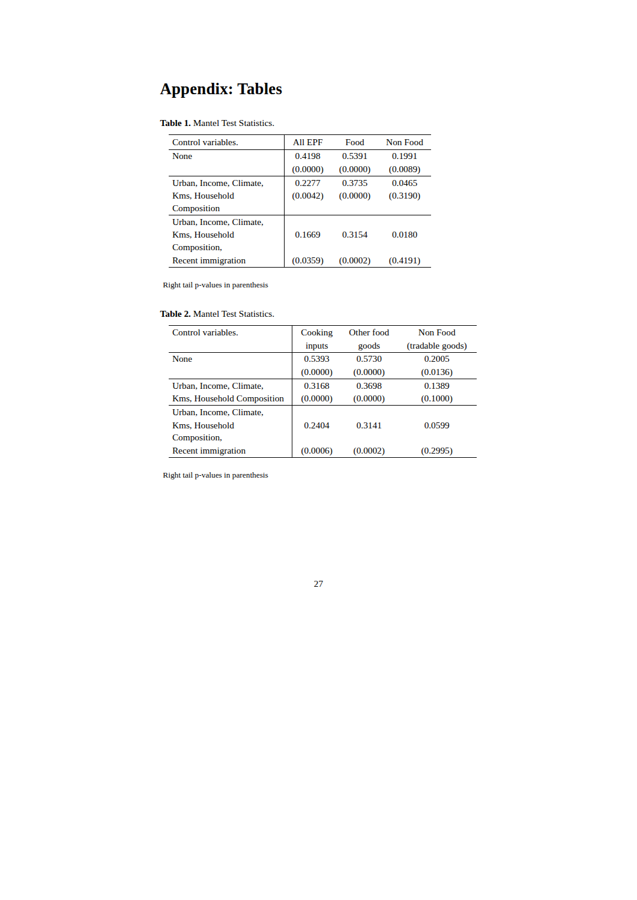Appendix: Tables
Table 1. Mantel Test Statistics.
| Control variables. | All EPF | Food | Non Food |
| None | 0.4198 | 0.5391 | 0.1991 |
| | (0.0000) | (0.0000) | (0.0089) |
| Urban, Income, Climate, | 0.2277 | 0.3735 | 0.0465 |
| Kms, Household Composition | (0.0042) | (0.0000) | (0.3190) |
| Urban, Income, Climate, | | | |
| Kms, Household Composition, | 0.1669 | 0.3154 | 0.0180 |
| Recent immigration | (0.0359) | (0.0002) | (0.4191) |
Right tail p-values in parenthesis
Table 2. Mantel Test Statistics.
| Control variables. | Cooking | Other food | Non Food |
| | inputs | goods | (tradable goods) |
| None | 0.5393 | 0.5730 | 0.2005 |
| | (0.0000) | (0.0000) | (0.0136) |
| Urban, Income, Climate, | 0.3168 | 0.3698 | 0.1389 |
| Kms, Household Composition | (0.0000) | (0.0000) | (0.1000) |
| Urban, Income, Climate, | | | |
| Kms, Household Composition, | 0.2404 | 0.3141 | 0.0599 |
| Recent immigration | (0.0006) | (0.0002) | (0.2995) |
Right tail p-values in parenthesis
27